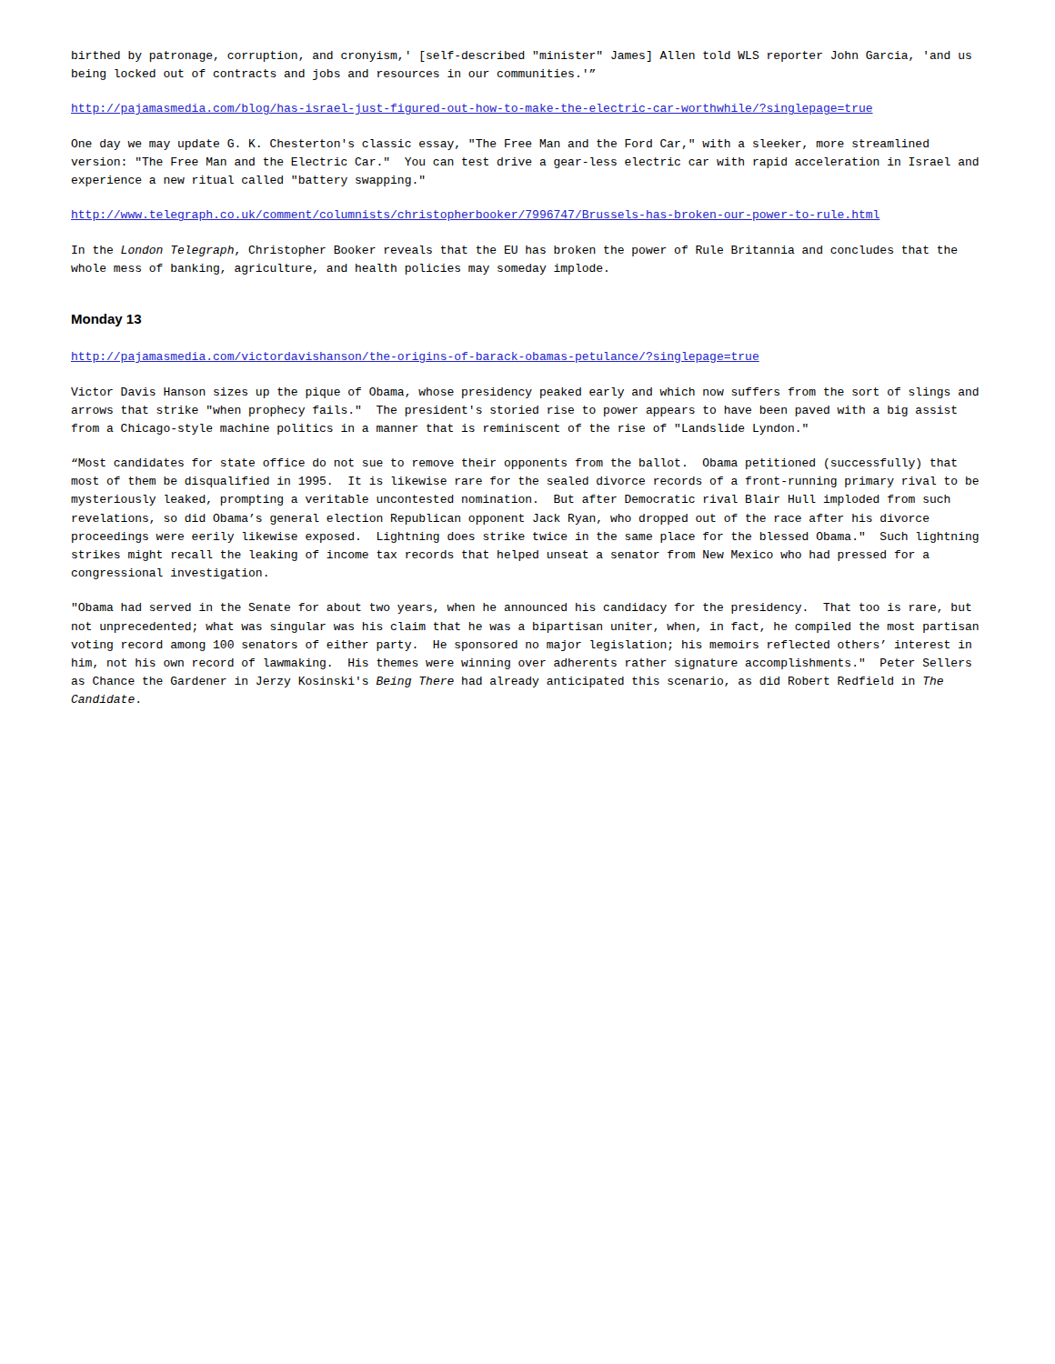birthed by patronage, corruption, and cronyism,' [self-described "minister" James] Allen told WLS reporter John Garcia, 'and us being locked out of contracts and jobs and resources in our communities.'”
http://pajamasmedia.com/blog/has-israel-just-figured-out-how-to-make-the-electric-car-worthwhile/?singlepage=true
One day we may update G. K. Chesterton's classic essay, "The Free Man and the Ford Car," with a sleeker, more streamlined version: "The Free Man and the Electric Car." You can test drive a gear-less electric car with rapid acceleration in Israel and experience a new ritual called "battery swapping."
http://www.telegraph.co.uk/comment/columnists/christopherbooker/7996747/Brussels-has-broken-our-power-to-rule.html
In the London Telegraph, Christopher Booker reveals that the EU has broken the power of Rule Britannia and concludes that the whole mess of banking, agriculture, and health policies may someday implode.
Monday 13
http://pajamasmedia.com/victordavishanson/the-origins-of-barack-obamas-petulance/?singlepage=true
Victor Davis Hanson sizes up the pique of Obama, whose presidency peaked early and which now suffers from the sort of slings and arrows that strike "when prophecy fails." The president's storied rise to power appears to have been paved with a big assist from a Chicago-style machine politics in a manner that is reminiscent of the rise of "Landslide Lyndon."
“Most candidates for state office do not sue to remove their opponents from the ballot. Obama petitioned (successfully) that most of them be disqualified in 1995. It is likewise rare for the sealed divorce records of a front-running primary rival to be mysteriously leaked, prompting a veritable uncontested nomination. But after Democratic rival Blair Hull imploded from such revelations, so did Obama’s general election Republican opponent Jack Ryan, who dropped out of the race after his divorce proceedings were eerily likewise exposed. Lightning does strike twice in the same place for the blessed Obama." Such lightning strikes might recall the leaking of income tax records that helped unseat a senator from New Mexico who had pressed for a congressional investigation.
"Obama had served in the Senate for about two years, when he announced his candidacy for the presidency. That too is rare, but not unprecedented; what was singular was his claim that he was a bipartisan uniter, when, in fact, he compiled the most partisan voting record among 100 senators of either party. He sponsored no major legislation; his memoirs reflected others’ interest in him, not his own record of lawmaking. His themes were winning over adherents rather signature accomplishments." Peter Sellers as Chance the Gardener in Jerzy Kosinski's Being There had already anticipated this scenario, as did Robert Redfield in The Candidate.